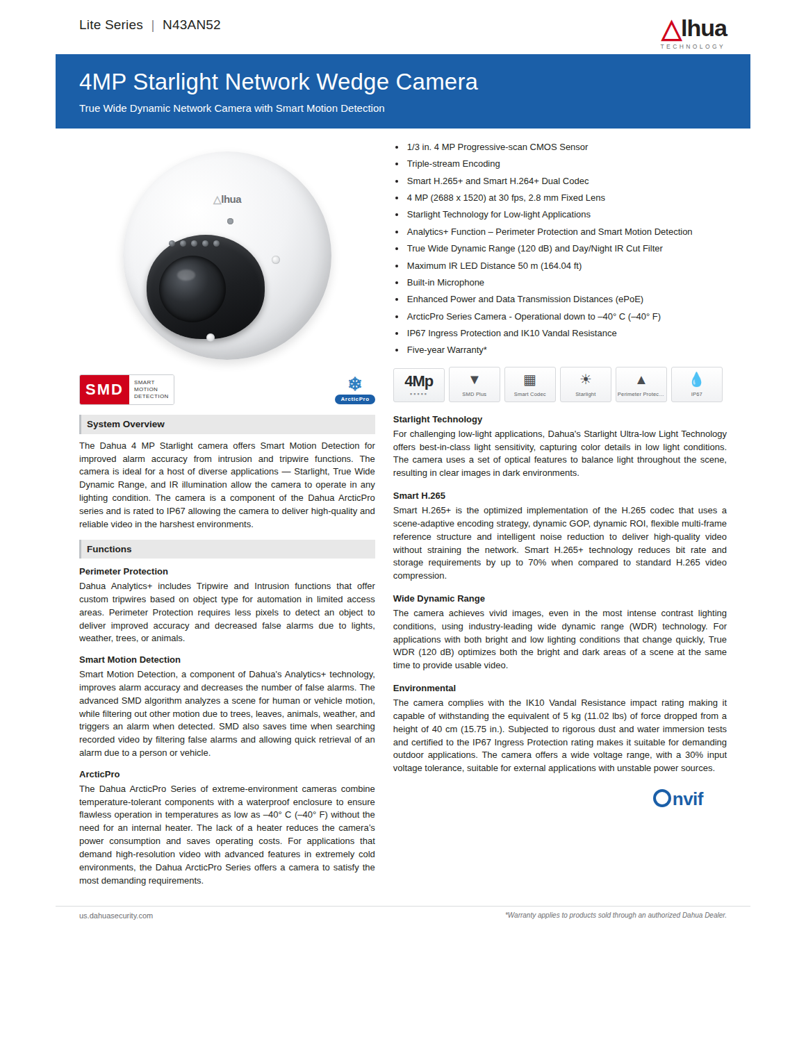Lite Series | N43AN52
△lhua TECHNOLOGY
4MP Starlight Network Wedge Camera
True Wide Dynamic Network Camera with Smart Motion Detection
△lhua
SMD
Smart Motion Detection
❄ ArcticPro
System Overview
The Dahua 4 MP Starlight camera offers Smart Motion Detection for improved alarm accuracy from intrusion and tripwire functions. The camera is ideal for a host of diverse applications — Starlight, True Wide Dynamic Range, and IR illumination allow the camera to operate in any lighting condition. The camera is a component of the Dahua ArcticPro series and is rated to IP67 allowing the camera to deliver high-quality and reliable video in the harshest environments.
Functions
Perimeter Protection
Dahua Analytics+ includes Tripwire and Intrusion functions that offer custom tripwires based on object type for automation in limited access areas. Perimeter Protection requires less pixels to detect an object to deliver improved accuracy and decreased false alarms due to lights, weather, trees, or animals.
Smart Motion Detection
Smart Motion Detection, a component of Dahua's Analytics+ technology, improves alarm accuracy and decreases the number of false alarms. The advanced SMD algorithm analyzes a scene for human or vehicle motion, while filtering out other motion due to trees, leaves, animals, weather, and triggers an alarm when detected. SMD also saves time when searching recorded video by filtering false alarms and allowing quick retrieval of an alarm due to a person or vehicle.
ArcticPro
The Dahua ArcticPro Series of extreme-environment cameras combine temperature-tolerant components with a waterproof enclosure to ensure flawless operation in temperatures as low as –40° C (–40° F) without the need for an internal heater. The lack of a heater reduces the camera’s power consumption and saves operating costs. For applications that demand high-resolution video with advanced features in extremely cold environments, the Dahua ArcticPro Series offers a camera to satisfy the most demanding requirements.
1/3 in. 4 MP Progressive-scan CMOS Sensor
Triple-stream Encoding
Smart H.265+ and Smart H.264+ Dual Codec
4 MP (2688 x 1520) at 30 fps, 2.8 mm Fixed Lens
Starlight Technology for Low-light Applications
Analytics+ Function – Perimeter Protection and Smart Motion Detection
True Wide Dynamic Range (120 dB) and Day/Night IR Cut Filter
Maximum IR LED Distance 50 m (164.04 ft)
Built-in Microphone
Enhanced Power and Data Transmission Distances (ePoE)
ArcticPro Series Camera - Operational down to –40° C (–40° F)
IP67 Ingress Protection and IK10 Vandal Resistance
Five-year Warranty*
4Mp▪▪▪▪▪
▼SMD Plus
▦Smart Codec
☀Starlight
▲Perimeter Protection
💧IP67
Starlight Technology
For challenging low-light applications, Dahua's Starlight Ultra-low Light Technology offers best-in-class light sensitivity, capturing color details in low light conditions. The camera uses a set of optical features to balance light throughout the scene, resulting in clear images in dark environments.
Smart H.265
Smart H.265+ is the optimized implementation of the H.265 codec that uses a scene-adaptive encoding strategy, dynamic GOP, dynamic ROI, flexible multi-frame reference structure and intelligent noise reduction to deliver high-quality video without straining the network. Smart H.265+ technology reduces bit rate and storage requirements by up to 70% when compared to standard H.265 video compression.
Wide Dynamic Range
The camera achieves vivid images, even in the most intense contrast lighting conditions, using industry-leading wide dynamic range (WDR) technology. For applications with both bright and low lighting conditions that change quickly, True WDR (120 dB) optimizes both the bright and dark areas of a scene at the same time to provide usable video.
Environmental
The camera complies with the IK10 Vandal Resistance impact rating making it capable of withstanding the equivalent of 5 kg (11.02 lbs) of force dropped from a height of 40 cm (15.75 in.). Subjected to rigorous dust and water immersion tests and certified to the IP67 Ingress Protection rating makes it suitable for demanding outdoor applications. The camera offers a wide voltage range, with a 30% input voltage tolerance, suitable for external applications with unstable power sources.
nvif
us.dahuasecurity.com *Warranty applies to products sold through an authorized Dahua Dealer.